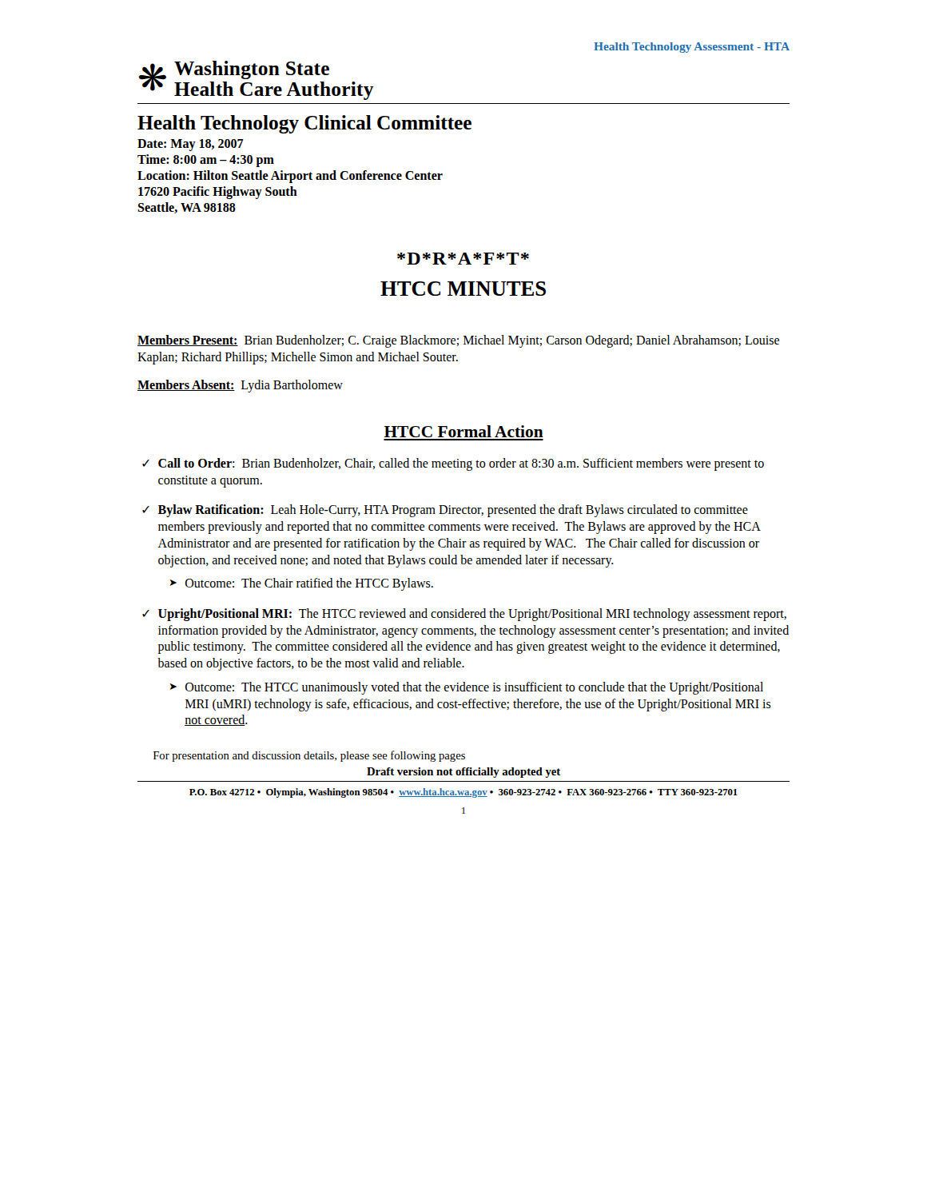Health Technology Assessment - HTA
❋
Washington State
Health Care Authority
Health Technology Clinical Committee
Date: May 18, 2007
Time: 8:00 am – 4:30 pm
Location: Hilton Seattle Airport and Conference Center
17620 Pacific Highway South
Seattle, WA 98188
*D*R*A*F*T*
HTCC MINUTES
Members Present: Brian Budenholzer; C. Craige Blackmore; Michael Myint; Carson Odegard; Daniel Abrahamson; Louise Kaplan; Richard Phillips; Michelle Simon and Michael Souter.
Members Absent: Lydia Bartholomew
HTCC Formal Action
Call to Order: Brian Budenholzer, Chair, called the meeting to order at 8:30 a.m. Sufficient members were present to constitute a quorum.
Bylaw Ratification: Leah Hole-Curry, HTA Program Director, presented the draft Bylaws circulated to committee members previously and reported that no committee comments were received. The Bylaws are approved by the HCA Administrator and are presented for ratification by the Chair as required by WAC. The Chair called for discussion or objection, and received none; and noted that Bylaws could be amended later if necessary.
Outcome: The Chair ratified the HTCC Bylaws.
Upright/Positional MRI: The HTCC reviewed and considered the Upright/Positional MRI technology assessment report, information provided by the Administrator, agency comments, the technology assessment center’s presentation; and invited public testimony. The committee considered all the evidence and has given greatest weight to the evidence it determined, based on objective factors, to be the most valid and reliable.
Outcome: The HTCC unanimously voted that the evidence is insufficient to conclude that the Upright/Positional MRI (uMRI) technology is safe, efficacious, and cost-effective; therefore, the use of the Upright/Positional MRI is not covered.
For presentation and discussion details, please see following pages
Draft version not officially adopted yet
P.O. Box 42712 • Olympia, Washington 98504 • www.hta.hca.wa.gov • 360-923-2742 • FAX 360-923-2766 • TTY 360-923-2701
1